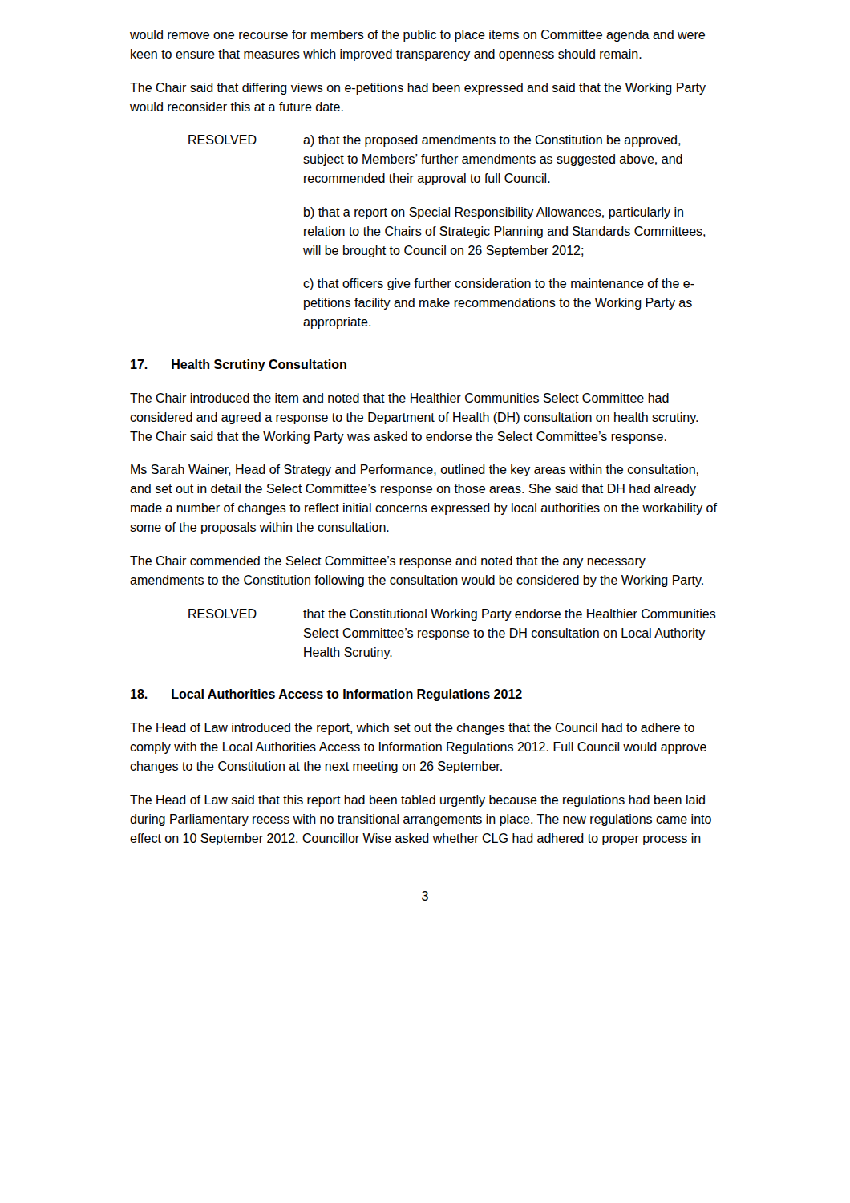would remove one recourse for members of the public to place items on Committee agenda and were keen to ensure that measures which improved transparency and openness should remain.
The Chair said that differing views on e-petitions had been expressed and said that the Working Party would reconsider this at a future date.
RESOLVED
a) that the proposed amendments to the Constitution be approved, subject to Members’ further amendments as suggested above, and recommended their approval to full Council.
b) that a report on Special Responsibility Allowances, particularly in relation to the Chairs of Strategic Planning and Standards Committees, will be brought to Council on 26 September 2012;
c) that officers give further consideration to the maintenance of the e-petitions facility and make recommendations to the Working Party as appropriate.
17. Health Scrutiny Consultation
The Chair introduced the item and noted that the Healthier Communities Select Committee had considered and agreed a response to the Department of Health (DH) consultation on health scrutiny. The Chair said that the Working Party was asked to endorse the Select Committee’s response.
Ms Sarah Wainer, Head of Strategy and Performance, outlined the key areas within the consultation, and set out in detail the Select Committee’s response on those areas. She said that DH had already made a number of changes to reflect initial concerns expressed by local authorities on the workability of some of the proposals within the consultation.
The Chair commended the Select Committee’s response and noted that the any necessary amendments to the Constitution following the consultation would be considered by the Working Party.
RESOLVED
that the Constitutional Working Party endorse the Healthier Communities Select Committee’s response to the DH consultation on Local Authority Health Scrutiny.
18. Local Authorities Access to Information Regulations 2012
The Head of Law introduced the report, which set out the changes that the Council had to adhere to comply with the Local Authorities Access to Information Regulations 2012. Full Council would approve changes to the Constitution at the next meeting on 26 September.
The Head of Law said that this report had been tabled urgently because the regulations had been laid during Parliamentary recess with no transitional arrangements in place. The new regulations came into effect on 10 September 2012. Councillor Wise asked whether CLG had adhered to proper process in
3